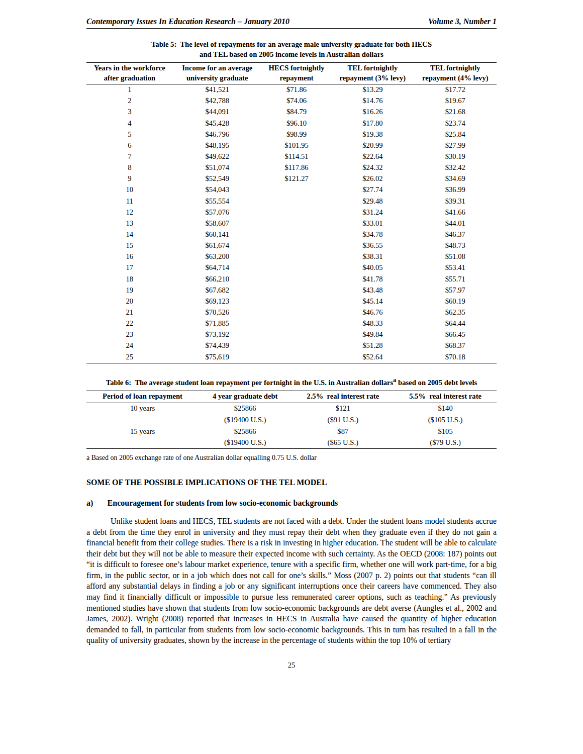Contemporary Issues In Education Research – January 2010 Volume 3, Number 1
Table 5: The level of repayments for an average male university graduate for both HECS and TEL based on 2005 income levels in Australian dollars
| Years in the workforce after graduation | Income for an average university graduate | HECS fortnightly repayment | TEL fortnightly repayment (3% levy) | TEL fortnightly repayment (4% levy) |
| --- | --- | --- | --- | --- |
| 1 | $41,521 | $71.86 | $13.29 | $17.72 |
| 2 | $42,788 | $74.06 | $14.76 | $19.67 |
| 3 | $44,091 | $84.79 | $16.26 | $21.68 |
| 4 | $45,428 | $96.10 | $17.80 | $23.74 |
| 5 | $46,796 | $98.99 | $19.38 | $25.84 |
| 6 | $48,195 | $101.95 | $20.99 | $27.99 |
| 7 | $49,622 | $114.51 | $22.64 | $30.19 |
| 8 | $51,074 | $117.86 | $24.32 | $32.42 |
| 9 | $52,549 | $121.27 | $26.02 | $34.69 |
| 10 | $54,043 | | $27.74 | $36.99 |
| 11 | $55,554 | | $29.48 | $39.31 |
| 12 | $57,076 | | $31.24 | $41.66 |
| 13 | $58,607 | | $33.01 | $44.01 |
| 14 | $60,141 | | $34.78 | $46.37 |
| 15 | $61,674 | | $36.55 | $48.73 |
| 16 | $63,200 | | $38.31 | $51.08 |
| 17 | $64,714 | | $40.05 | $53.41 |
| 18 | $66,210 | | $41.78 | $55.71 |
| 19 | $67,682 | | $43.48 | $57.97 |
| 20 | $69,123 | | $45.14 | $60.19 |
| 21 | $70,526 | | $46.76 | $62.35 |
| 22 | $71,885 | | $48.33 | $64.44 |
| 23 | $73,192 | | $49.84 | $66.45 |
| 24 | $74,439 | | $51.28 | $68.37 |
| 25 | $75,619 | | $52.64 | $70.18 |
Table 6: The average student loan repayment per fortnight in the U.S. in Australian dollars a based on 2005 debt levels
| Period of loan repayment | 4 year graduate debt | 2.5% real interest rate | 5.5% real interest rate |
| --- | --- | --- | --- |
| 10 years | $25866 | $121 | $140 |
| | ($19400 U.S.) | ($91 U.S.) | ($105 U.S.) |
| 15 years | $25866 | $87 | $105 |
| | ($19400 U.S.) | ($65 U.S.) | ($79 U.S.) |
a Based on 2005 exchange rate of one Australian dollar equalling 0.75 U.S. dollar
SOME OF THE POSSIBLE IMPLICATIONS OF THE TEL MODEL
a) Encouragement for students from low socio-economic backgrounds
Unlike student loans and HECS, TEL students are not faced with a debt. Under the student loans model students accrue a debt from the time they enrol in university and they must repay their debt when they graduate even if they do not gain a financial benefit from their college studies. There is a risk in investing in higher education. The student will be able to calculate their debt but they will not be able to measure their expected income with such certainty. As the OECD (2008: 187) points out “it is difficult to foresee one’s labour market experience, tenure with a specific firm, whether one will work part-time, for a big firm, in the public sector, or in a job which does not call for one’s skills.” Moss (2007 p. 2) points out that students “can ill afford any substantial delays in finding a job or any significant interruptions once their careers have commenced. They also may find it financially difficult or impossible to pursue less remunerated career options, such as teaching.” As previously mentioned studies have shown that students from low socio-economic backgrounds are debt averse (Aungles et al., 2002 and James, 2002). Wright (2008) reported that increases in HECS in Australia have caused the quantity of higher education demanded to fall, in particular from students from low socio-economic backgrounds. This in turn has resulted in a fall in the quality of university graduates, shown by the increase in the percentage of students within the top 10% of tertiary
25